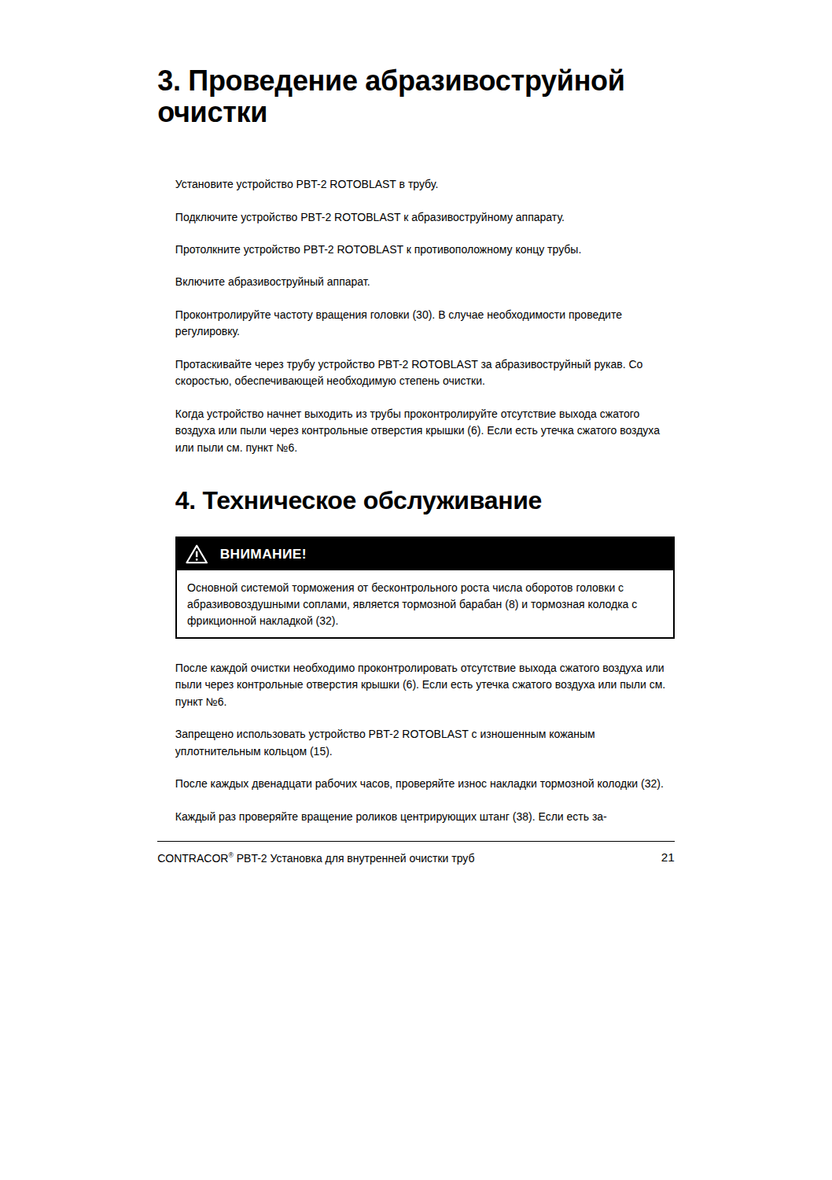3. Проведение абразивоструйной
очистки
Установите устройство PBT-2 ROTOBLAST в трубу.
Подключите устройство PBT-2 ROTOBLAST к абразивоструйному аппарату.
Протолкните устройство PBT-2 ROTOBLAST к противоположному концу трубы.
Включите абразивоструйный аппарат.
Проконтролируйте частоту вращения головки (30). В случае необходимости проведите регулировку.
Протаскивайте через трубу устройство PBT-2 ROTOBLAST за абразивоструйный рукав. Со скоростью, обеспечивающей необходимую степень очистки.
Когда устройство начнет выходить из трубы проконтролируйте отсутствие выхода сжатого воздуха или пыли через контрольные отверстия крышки (6). Если есть утечка сжатого воздуха или пыли см. пункт №6.
4. Техническое обслуживание
ВНИМАНИЕ!
Основной системой торможения от бесконтрольного роста числа оборотов головки с абразивовоздушными соплами, является тормозной барабан (8) и тормозная колодка с фрикционной накладкой (32).
После каждой очистки необходимо проконтролировать отсутствие выхода сжатого воздуха или пыли через контрольные отверстия крышки (6). Если есть утечка сжатого воздуха или пыли см. пункт №6.
Запрещено использовать устройство PBT-2 ROTOBLAST с изношенным кожаным уплотнительным кольцом (15).
После каждых двенадцати рабочих часов, проверяйте износ накладки тормозной колодки (32).
Каждый раз проверяйте вращение роликов центрирующих штанг (38). Если есть за-
CONTRACOR® PBT-2 Установка для внутренней очистки труб
21